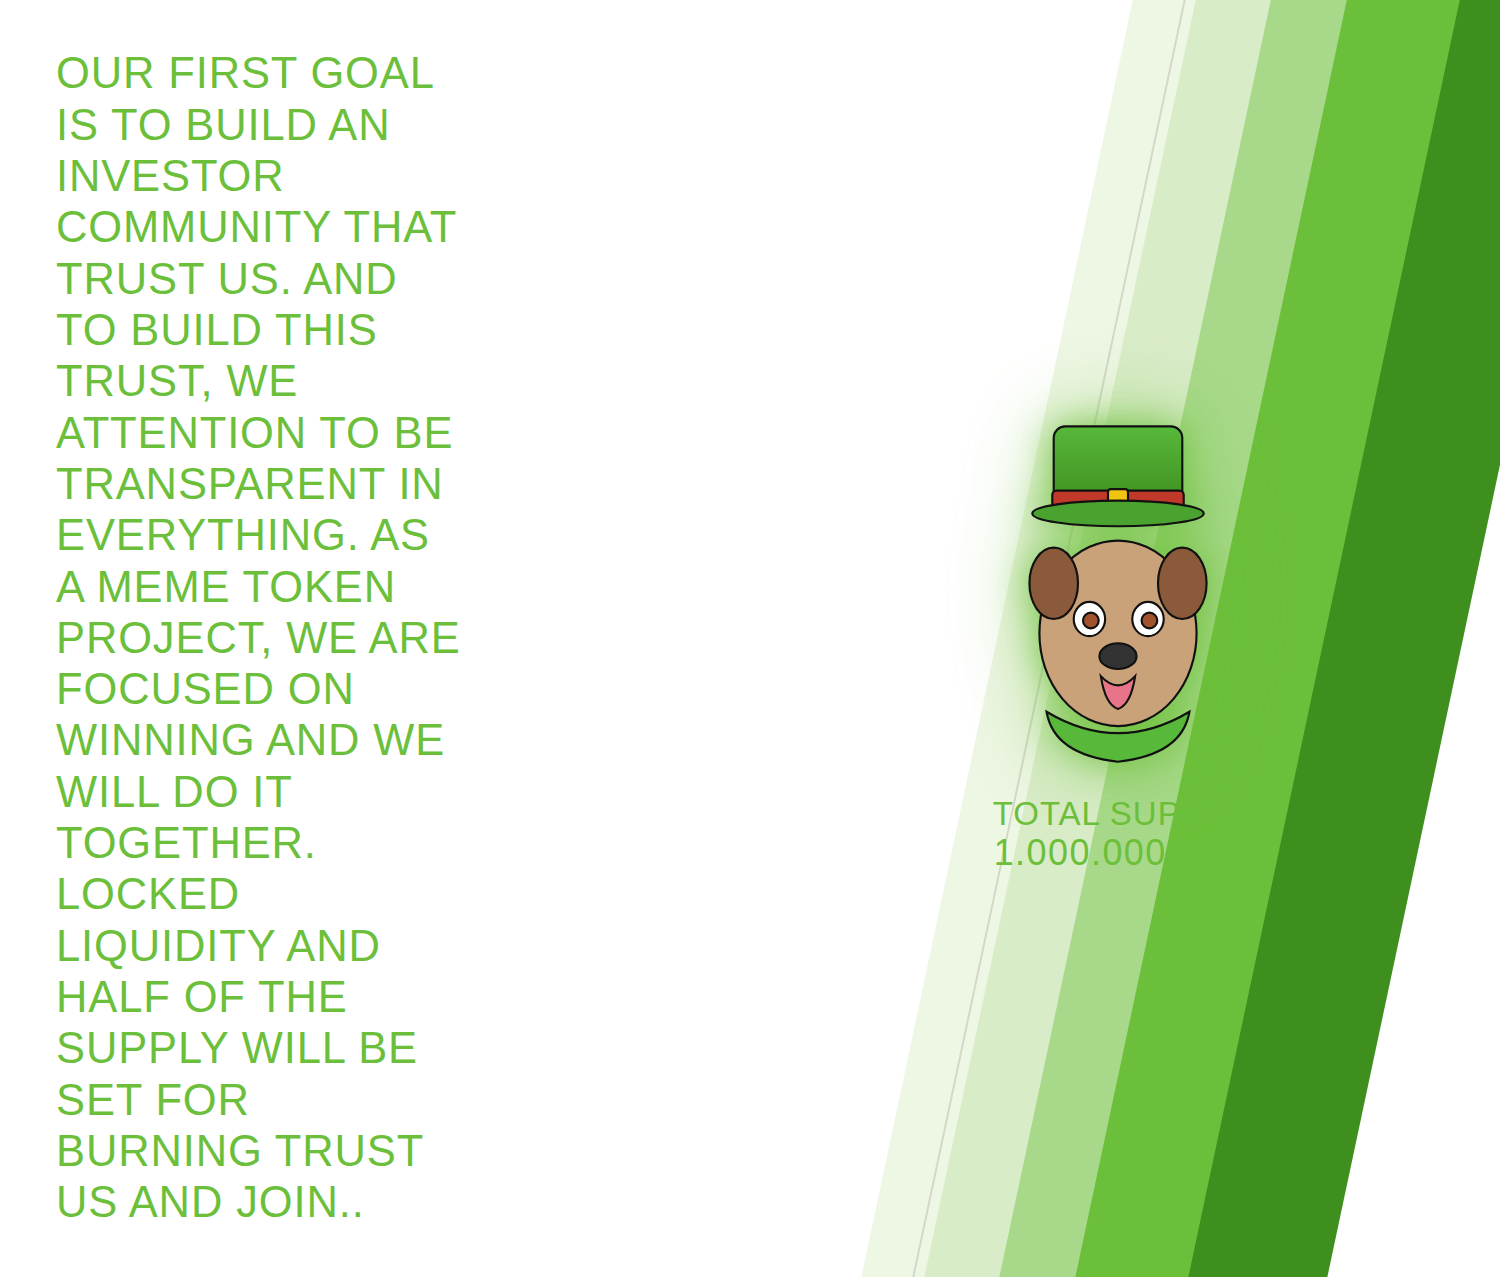Our first goal is to build an investor community that trust us. And to build this trust, we attention to be transparent in everything. As a meme token project, we are focused on winning and we will do it together. Locked liquidity and half of the supply will be set for burning trust us and join..
Total Supply 1.000.000.000